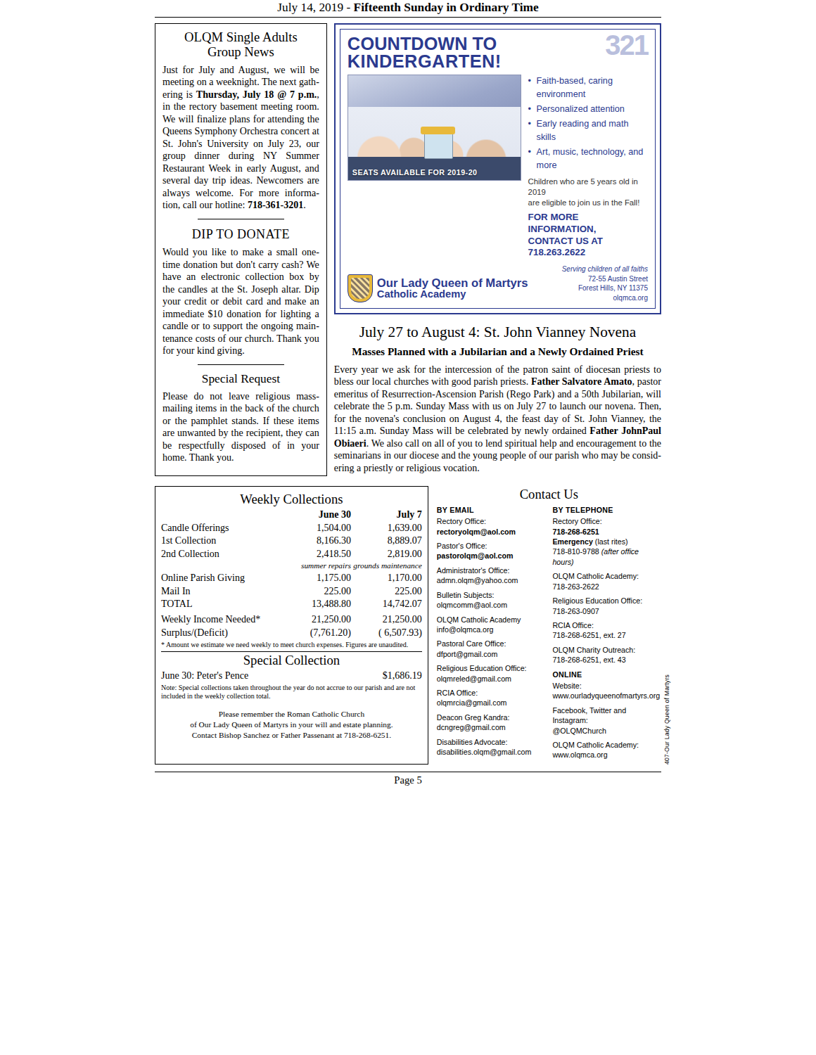July 14, 2019 - Fifteenth Sunday in Ordinary Time
OLQM Single Adults
Group News
Just for July and August, we will be meeting on a weeknight. The next gathering is Thursday, July 18 @ 7 p.m., in the rectory basement meeting room. We will finalize plans for attending the Queens Symphony Orchestra concert at St. John's University on July 23, our group dinner during NY Summer Restaurant Week in early August, and several day trip ideas. Newcomers are always welcome. For more information, call our hotline: 718-361-3201.
DIP TO DONATE
Would you like to make a small one-time donation but don't carry cash? We have an electronic collection box by the candles at the St. Joseph altar. Dip your credit or debit card and make an immediate $10 donation for lighting a candle or to support the ongoing maintenance costs of our church. Thank you for your kind giving.
Special Request
Please do not leave religious mass-mailing items in the back of the church or the pamphlet stands. If these items are unwanted by the recipient, they can be respectfully disposed of in your home. Thank you.
COUNTDOWN TO KINDERGARTEN! 321
SEATS AVAILABLE FOR 2019-20
Faith-based, caring environment
Personalized attention
Early reading and math skills
Art, music, technology, and more
Children who are 5 years old in 2019
are eligible to join us in the Fall!
FOR MORE INFORMATION,
CONTACT US AT 718.263.2622
Our Lady Queen of MartyrsCatholic Academy
Serving children of all faiths
72-55 Austin Street
Forest Hills, NY 11375
olqmca.org
July 27 to August 4: St. John Vianney Novena
Masses Planned with a Jubilarian and a Newly Ordained Priest
Every year we ask for the intercession of the patron saint of diocesan priests to bless our local churches with good parish priests. Father Salvatore Amato, pastor emeritus of Resurrection-Ascension Parish (Rego Park) and a 50th Jubilarian, will celebrate the 5 p.m. Sunday Mass with us on July 27 to launch our novena. Then, for the novena's conclusion on August 4, the feast day of St. John Vianney, the 11:15 a.m. Sunday Mass will be celebrated by newly ordained Father JohnPaul Obiaeri. We also call on all of you to lend spiritual help and encouragement to the seminarians in our diocese and the young people of our parish who may be considering a priestly or religious vocation.
Weekly Collections
| | June 30 | July 7 |
| --- | --- | --- |
| Candle Offerings | 1,504.00 | 1,639.00 |
| 1st Collection | 8,166.30 | 8,889.07 |
| 2nd Collection | 2,418.50 | 2,819.00 |
| | summer repairs | grounds maintenance |
| Online Parish Giving | 1,175.00 | 1,170.00 |
| Mail In | 225.00 | 225.00 |
| TOTAL | 13,488.80 | 14,742.07 |
| Weekly Income Needed* | 21,250.00 | 21,250.00 |
| Surplus/(Deficit) | (7,761.20) | ( 6,507.93) |
* Amount we estimate we need weekly to meet church expenses. Figures are unaudited.
Special Collection
June 30: Peter's Pence$1,686.19
Note: Special collections taken throughout the year do not accrue to our parish and are not included in the weekly collection total.
Please remember the Roman Catholic Church
of Our Lady Queen of Martyrs in your will and estate planning.
Contact Bishop Sanchez or Father Passenant at 718-268-6251.
Contact Us
BY EMAIL
Rectory Office:
rectoryolqm@aol.com
Pastor's Office:
pastorolqm@aol.com
Administrator's Office:
admn.olqm@yahoo.com
Bulletin Subjects:
olqmcomm@aol.com
OLQM Catholic Academy
info@olqmca.org
Pastoral Care Office:
dfport@gmail.com
Religious Education Office:
olqmreled@gmail.com
RCIA Office:
olqmrcia@gmail.com
Deacon Greg Kandra:
dcngreg@gmail.com
Disabilities Advocate:
disabilities.olqm@gmail.com
BY TELEPHONE
Rectory Office:
718-268-6251
Emergency (last rites)
718-810-9788 (after office hours)
OLQM Catholic Academy:
718-263-2622
Religious Education Office:
718-263-0907
RCIA Office:
718-268-6251, ext. 27
OLQM Charity Outreach:
718-268-6251, ext. 43
ONLINE
Website:
www.ourladyqueenofmartyrs.org
Facebook, Twitter and Instagram:
@OLQMChurch
OLQM Catholic Academy:
www.olqmca.org
407-Our Lady Queen of Martyrs
Page 5